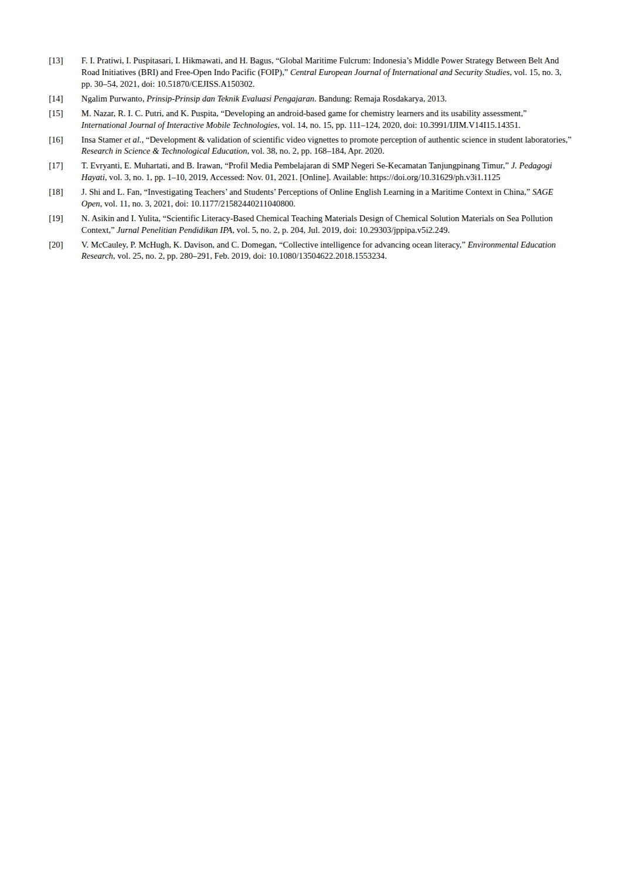[13] F. I. Pratiwi, I. Puspitasari, I. Hikmawati, and H. Bagus, “Global Maritime Fulcrum: Indonesia’s Middle Power Strategy Between Belt And Road Initiatives (BRI) and Free-Open Indo Pacific (FOIP),” Central European Journal of International and Security Studies, vol. 15, no. 3, pp. 30–54, 2021, doi: 10.51870/CEJISS.A150302.
[14] Ngalim Purwanto, Prinsip-Prinsip dan Teknik Evaluasi Pengajaran. Bandung: Remaja Rosdakarya, 2013.
[15] M. Nazar, R. I. C. Putri, and K. Puspita, “Developing an android-based game for chemistry learners and its usability assessment,” International Journal of Interactive Mobile Technologies, vol. 14, no. 15, pp. 111–124, 2020, doi: 10.3991/IJIM.V14I15.14351.
[16] Insa Stamer et al., “Development & validation of scientific video vignettes to promote perception of authentic science in student laboratories,” Research in Science & Technological Education, vol. 38, no. 2, pp. 168–184, Apr. 2020.
[17] T. Evryanti, E. Muhartati, and B. Irawan, “Profil Media Pembelajaran di SMP Negeri Se-Kecamatan Tanjungpinang Timur,” J. Pedagogi Hayati, vol. 3, no. 1, pp. 1–10, 2019, Accessed: Nov. 01, 2021. [Online]. Available: https://doi.org/10.31629/ph.v3i1.1125
[18] J. Shi and L. Fan, “Investigating Teachers’ and Students’ Perceptions of Online English Learning in a Maritime Context in China,” SAGE Open, vol. 11, no. 3, 2021, doi: 10.1177/21582440211040800.
[19] N. Asikin and I. Yulita, “Scientific Literacy-Based Chemical Teaching Materials Design of Chemical Solution Materials on Sea Pollution Context,” Jurnal Penelitian Pendidikan IPA, vol. 5, no. 2, p. 204, Jul. 2019, doi: 10.29303/jppipa.v5i2.249.
[20] V. McCauley, P. McHugh, K. Davison, and C. Domegan, “Collective intelligence for advancing ocean literacy,” Environmental Education Research, vol. 25, no. 2, pp. 280–291, Feb. 2019, doi: 10.1080/13504622.2018.1553234.